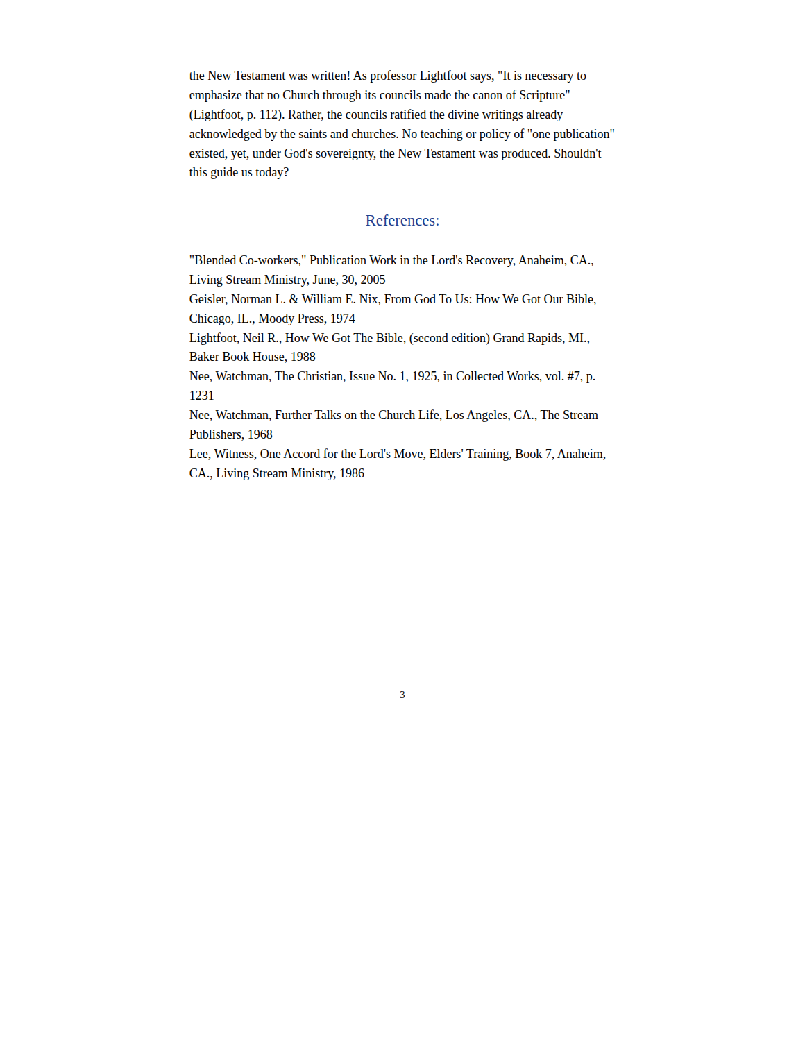the New Testament was written! As professor Lightfoot says, "It is necessary to emphasize that no Church through its councils made the canon of Scripture" (Lightfoot, p. 112). Rather, the councils ratified the divine writings already acknowledged by the saints and churches. No teaching or policy of "one publication" existed, yet, under God's sovereignty, the New Testament was produced. Shouldn't this guide us today?
References:
"Blended Co-workers," Publication Work in the Lord's Recovery, Anaheim, CA., Living Stream Ministry, June, 30, 2005
Geisler, Norman L. & William E. Nix, From God To Us: How We Got Our Bible, Chicago, IL., Moody Press, 1974
Lightfoot, Neil R., How We Got The Bible, (second edition) Grand Rapids, MI., Baker Book House, 1988
Nee, Watchman, The Christian, Issue No. 1, 1925, in Collected Works, vol. #7, p. 1231
Nee, Watchman, Further Talks on the Church Life, Los Angeles, CA., The Stream Publishers, 1968
Lee, Witness, One Accord for the Lord's Move, Elders' Training, Book 7, Anaheim, CA., Living Stream Ministry, 1986
3